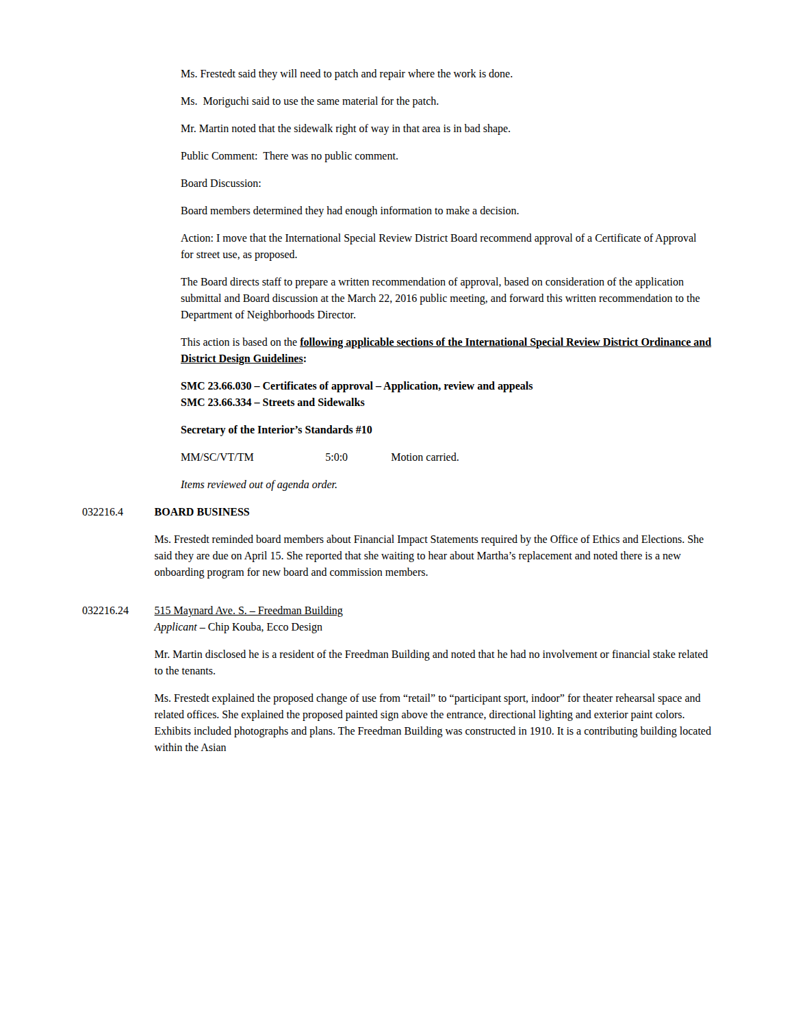Ms. Frestedt said they will need to patch and repair where the work is done.
Ms. Moriguchi said to use the same material for the patch.
Mr. Martin noted that the sidewalk right of way in that area is in bad shape.
Public Comment: There was no public comment.
Board Discussion:
Board members determined they had enough information to make a decision.
Action: I move that the International Special Review District Board recommend approval of a Certificate of Approval for street use, as proposed.
The Board directs staff to prepare a written recommendation of approval, based on consideration of the application submittal and Board discussion at the March 22, 2016 public meeting, and forward this written recommendation to the Department of Neighborhoods Director.
This action is based on the following applicable sections of the International Special Review District Ordinance and District Design Guidelines:
SMC 23.66.030 – Certificates of approval – Application, review and appeals
SMC 23.66.334 – Streets and Sidewalks
Secretary of the Interior’s Standards #10
MM/SC/VT/TM 5:0:0 Motion carried.
Items reviewed out of agenda order.
032216.4
BOARD BUSINESS
Ms. Frestedt reminded board members about Financial Impact Statements required by the Office of Ethics and Elections. She said they are due on April 15. She reported that she waiting to hear about Martha’s replacement and noted there is a new onboarding program for new board and commission members.
032216.24
515 Maynard Ave. S. – Freedman Building
Applicant – Chip Kouba, Ecco Design
Mr. Martin disclosed he is a resident of the Freedman Building and noted that he had no involvement or financial stake related to the tenants.
Ms. Frestedt explained the proposed change of use from “retail” to “participant sport, indoor” for theater rehearsal space and related offices. She explained the proposed painted sign above the entrance, directional lighting and exterior paint colors. Exhibits included photographs and plans. The Freedman Building was constructed in 1910. It is a contributing building located within the Asian